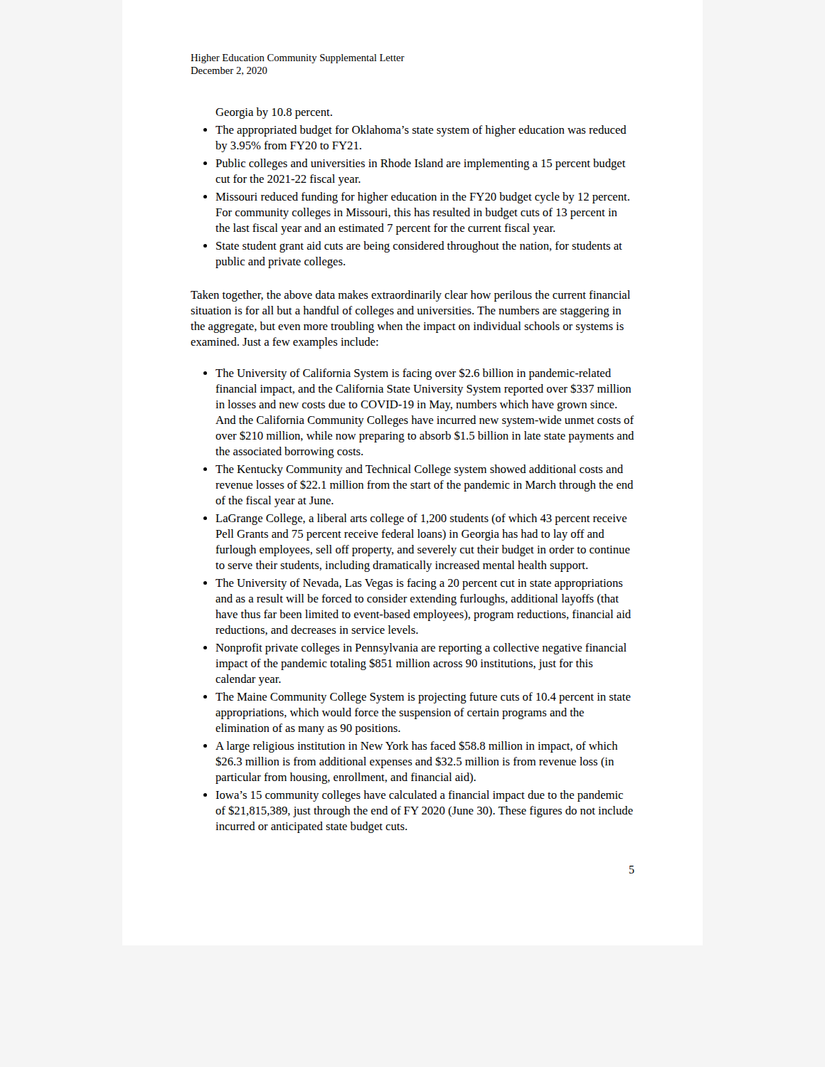Higher Education Community Supplemental Letter
December 2, 2020
Georgia by 10.8 percent.
The appropriated budget for Oklahoma’s state system of higher education was reduced by 3.95% from FY20 to FY21.
Public colleges and universities in Rhode Island are implementing a 15 percent budget cut for the 2021-22 fiscal year.
Missouri reduced funding for higher education in the FY20 budget cycle by 12 percent. For community colleges in Missouri, this has resulted in budget cuts of 13 percent in the last fiscal year and an estimated 7 percent for the current fiscal year.
State student grant aid cuts are being considered throughout the nation, for students at public and private colleges.
Taken together, the above data makes extraordinarily clear how perilous the current financial situation is for all but a handful of colleges and universities. The numbers are staggering in the aggregate, but even more troubling when the impact on individual schools or systems is examined. Just a few examples include:
The University of California System is facing over $2.6 billion in pandemic-related financial impact, and the California State University System reported over $337 million in losses and new costs due to COVID-19 in May, numbers which have grown since. And the California Community Colleges have incurred new system-wide unmet costs of over $210 million, while now preparing to absorb $1.5 billion in late state payments and the associated borrowing costs.
The Kentucky Community and Technical College system showed additional costs and revenue losses of $22.1 million from the start of the pandemic in March through the end of the fiscal year at June.
LaGrange College, a liberal arts college of 1,200 students (of which 43 percent receive Pell Grants and 75 percent receive federal loans) in Georgia has had to lay off and furlough employees, sell off property, and severely cut their budget in order to continue to serve their students, including dramatically increased mental health support.
The University of Nevada, Las Vegas is facing a 20 percent cut in state appropriations and as a result will be forced to consider extending furloughs, additional layoffs (that have thus far been limited to event-based employees), program reductions, financial aid reductions, and decreases in service levels.
Nonprofit private colleges in Pennsylvania are reporting a collective negative financial impact of the pandemic totaling $851 million across 90 institutions, just for this calendar year.
The Maine Community College System is projecting future cuts of 10.4 percent in state appropriations, which would force the suspension of certain programs and the elimination of as many as 90 positions.
A large religious institution in New York has faced $58.8 million in impact, of which $26.3 million is from additional expenses and $32.5 million is from revenue loss (in particular from housing, enrollment, and financial aid).
Iowa’s 15 community colleges have calculated a financial impact due to the pandemic of $21,815,389, just through the end of FY 2020 (June 30). These figures do not include incurred or anticipated state budget cuts.
5